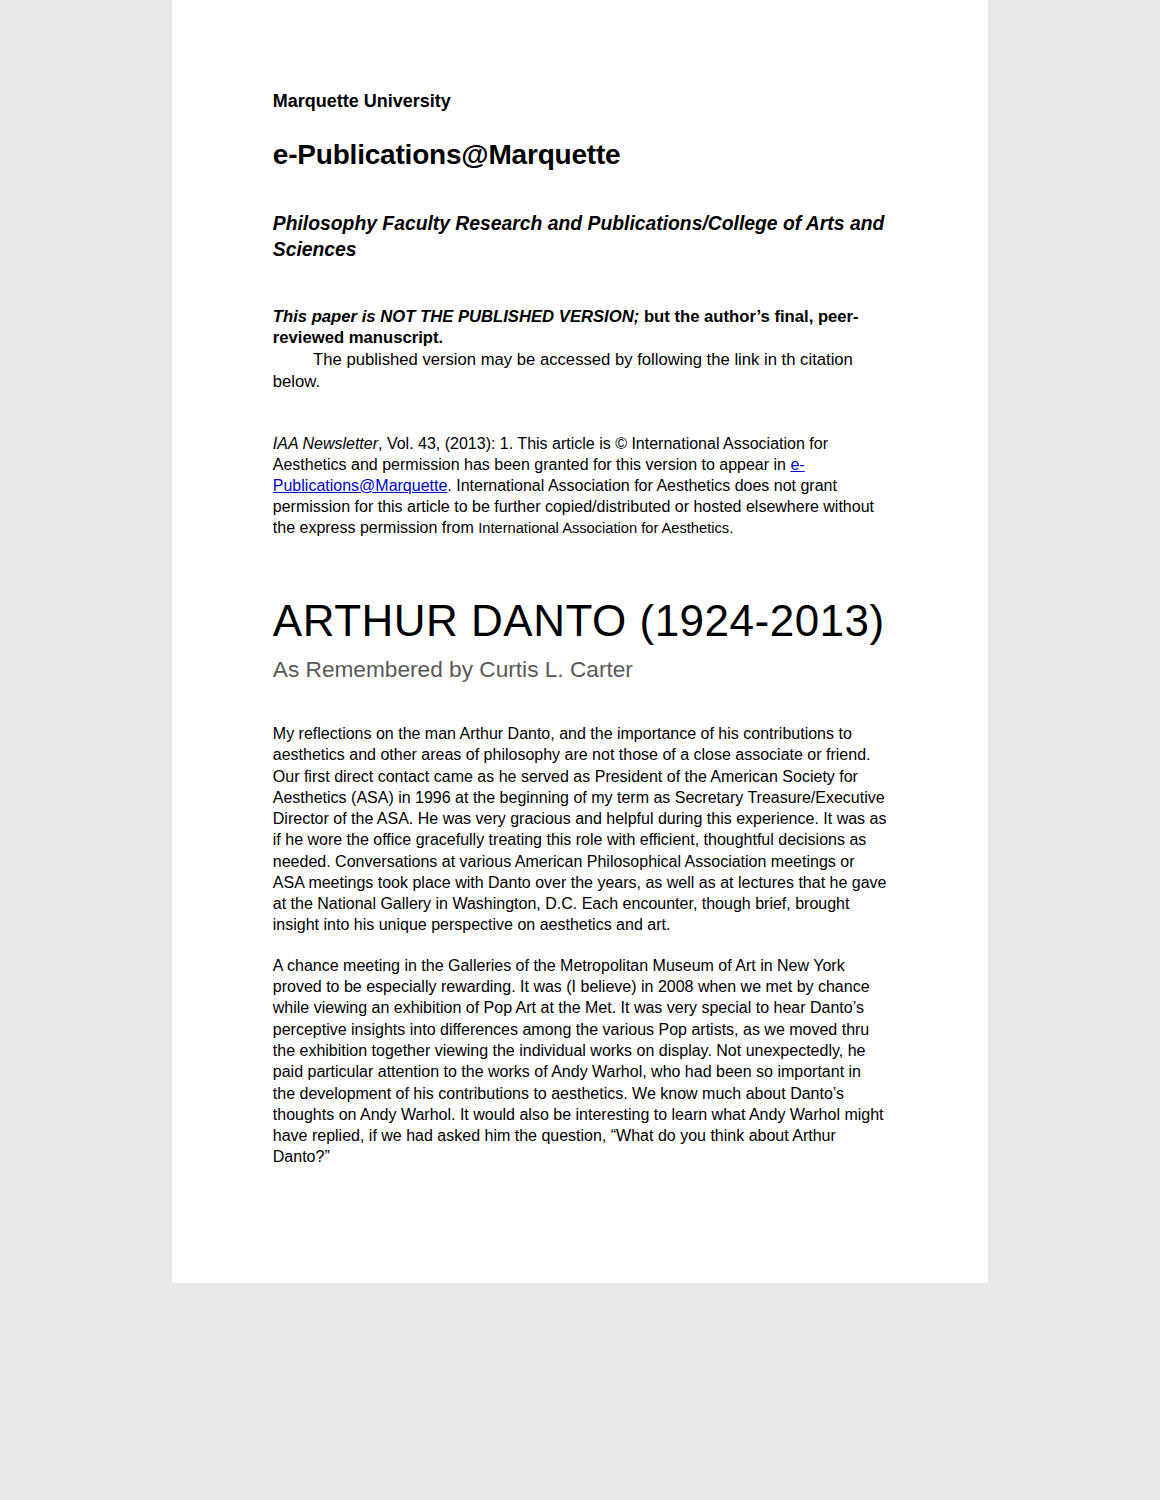Marquette University
e-Publications@Marquette
Philosophy Faculty Research and Publications/College of Arts and Sciences
This paper is NOT THE PUBLISHED VERSION; but the author’s final, peer-reviewed manuscript. The published version may be accessed by following the link in th citation below.
IAA Newsletter, Vol. 43, (2013): 1. This article is © International Association for Aesthetics and permission has been granted for this version to appear in e-Publications@Marquette. International Association for Aesthetics does not grant permission for this article to be further copied/distributed or hosted elsewhere without the express permission from International Association for Aesthetics.
ARTHUR DANTO (1924-2013)
As Remembered by Curtis L. Carter
My reflections on the man Arthur Danto, and the importance of his contributions to aesthetics and other areas of philosophy are not those of a close associate or friend. Our first direct contact came as he served as President of the American Society for Aesthetics (ASA) in 1996 at the beginning of my term as Secretary Treasure/Executive Director of the ASA. He was very gracious and helpful during this experience. It was as if he wore the office gracefully treating this role with efficient, thoughtful decisions as needed. Conversations at various American Philosophical Association meetings or ASA meetings took place with Danto over the years, as well as at lectures that he gave at the National Gallery in Washington, D.C. Each encounter, though brief, brought insight into his unique perspective on aesthetics and art.
A chance meeting in the Galleries of the Metropolitan Museum of Art in New York proved to be especially rewarding. It was (I believe) in 2008 when we met by chance while viewing an exhibition of Pop Art at the Met. It was very special to hear Danto’s perceptive insights into differences among the various Pop artists, as we moved thru the exhibition together viewing the individual works on display. Not unexpectedly, he paid particular attention to the works of Andy Warhol, who had been so important in the development of his contributions to aesthetics. We know much about Danto’s thoughts on Andy Warhol. It would also be interesting to learn what Andy Warhol might have replied, if we had asked him the question, “What do you think about Arthur Danto?”